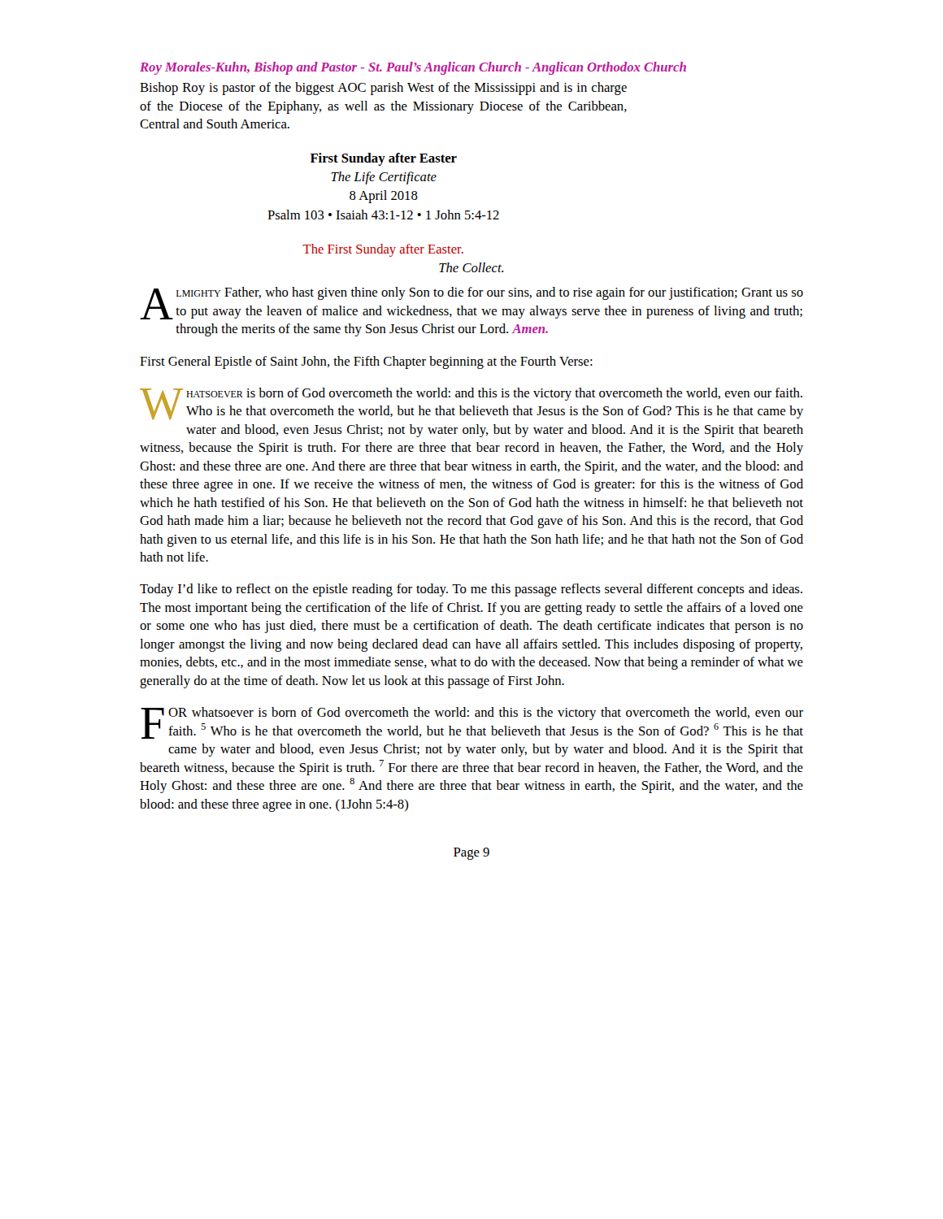Roy Morales-Kuhn, Bishop and Pastor - St. Paul’s Anglican Church - Anglican Orthodox Church
Bishop Roy is pastor of the biggest AOC parish West of the Mississippi and is in charge of the Diocese of the Epiphany, as well as the Missionary Diocese of the Caribbean, Central and South America.
First Sunday after Easter
The Life Certificate
8 April 2018
Psalm 103 • Isaiah 43:1-12 • 1 John 5:4-12
The First Sunday after Easter.
The Collect.
Almighty Father, who hast given thine only Son to die for our sins, and to rise again for our justification; Grant us so to put away the leaven of malice and wickedness, that we may always serve thee in pureness of living and truth; through the merits of the same thy Son Jesus Christ our Lord. Amen.
First General Epistle of Saint John, the Fifth Chapter beginning at the Fourth Verse:
Whatsoever is born of God overcometh the world: and this is the victory that overcometh the world, even our faith. Who is he that overcometh the world, but he that believeth that Jesus is the Son of God? This is he that came by water and blood, even Jesus Christ; not by water only, but by water and blood. And it is the Spirit that beareth witness, because the Spirit is truth. For there are three that bear record in heaven, the Father, the Word, and the Holy Ghost: and these three are one. And there are three that bear witness in earth, the Spirit, and the water, and the blood: and these three agree in one. If we receive the witness of men, the witness of God is greater: for this is the witness of God which he hath testified of his Son. He that believeth on the Son of God hath the witness in himself: he that believeth not God hath made him a liar; because he believeth not the record that God gave of his Son. And this is the record, that God hath given to us eternal life, and this life is in his Son. He that hath the Son hath life; and he that hath not the Son of God hath not life.
Today I’d like to reflect on the epistle reading for today. To me this passage reflects several different concepts and ideas. The most important being the certification of the life of Christ. If you are getting ready to settle the affairs of a loved one or some one who has just died, there must be a certification of death. The death certificate indicates that person is no longer amongst the living and now being declared dead can have all affairs settled. This includes disposing of property, monies, debts, etc., and in the most immediate sense, what to do with the deceased. Now that being a reminder of what we generally do at the time of death. Now let us look at this passage of First John.
FOR whatsoever is born of God overcometh the world: and this is the victory that overcometh the world, even our faith. 5 Who is he that overcometh the world, but he that believeth that Jesus is the Son of God? 6 This is he that came by water and blood, even Jesus Christ; not by water only, but by water and blood. And it is the Spirit that beareth witness, because the Spirit is truth. 7 For there are three that bear record in heaven, the Father, the Word, and the Holy Ghost: and these three are one. 8 And there are three that bear witness in earth, the Spirit, and the water, and the blood: and these three agree in one. (1John 5:4-8)
Page 9